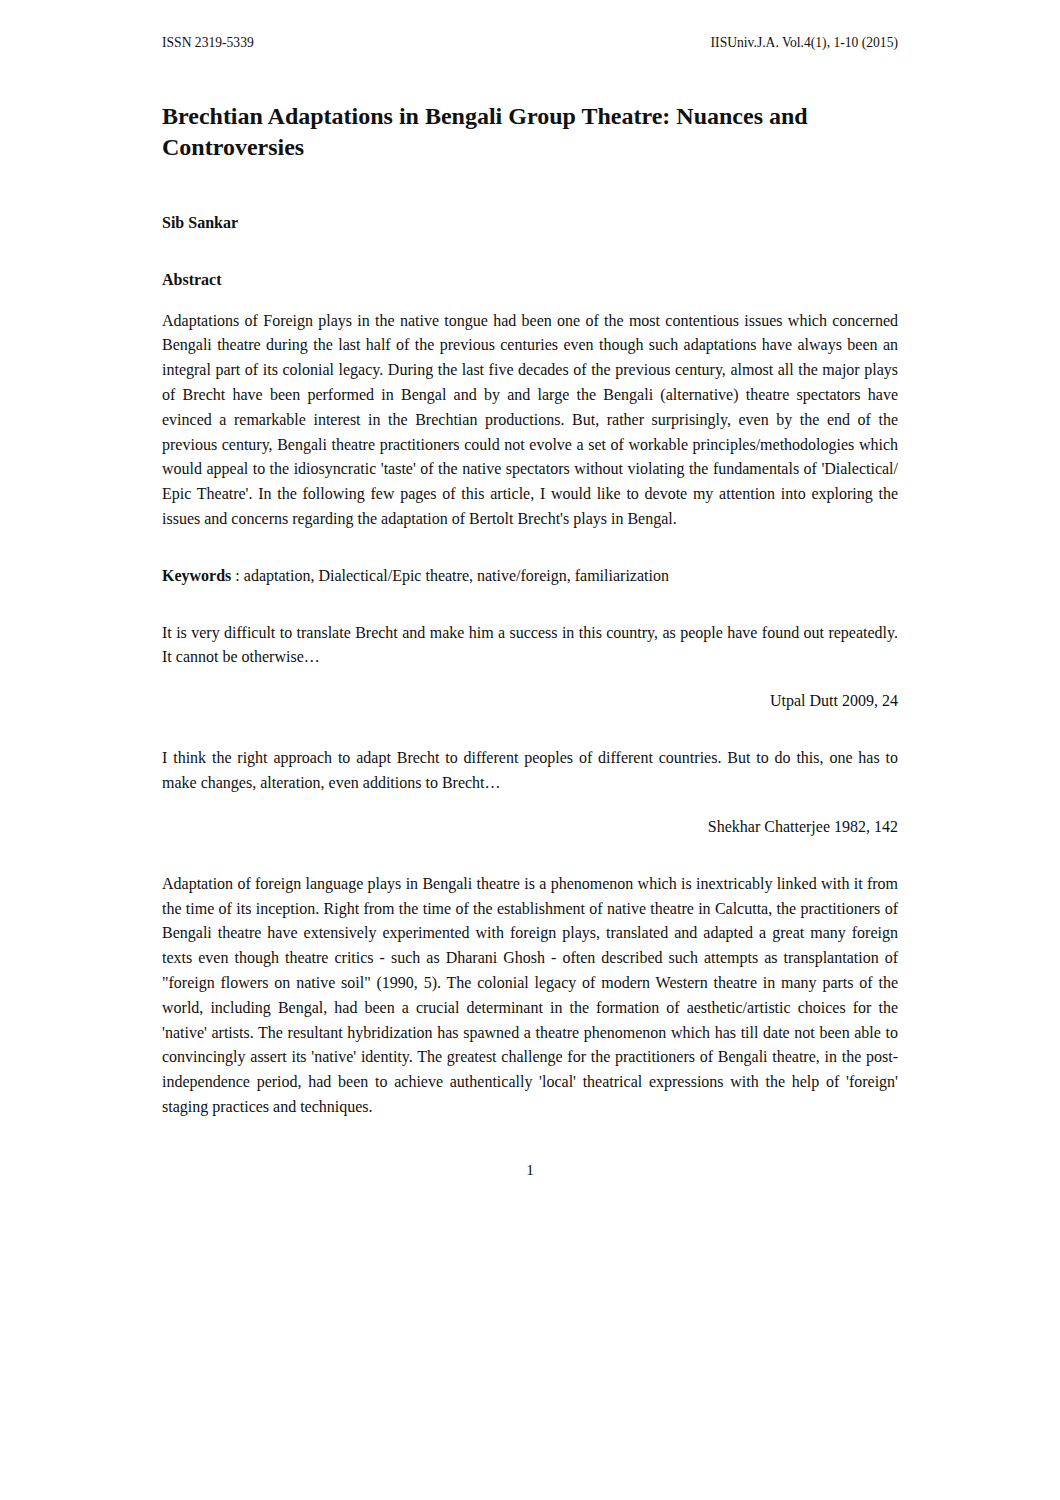ISSN 2319-5339 IISUniv.J.A. Vol.4(1), 1-10 (2015)
Brechtian Adaptations in Bengali Group Theatre: Nuances and Controversies
Sib Sankar
Abstract
Adaptations of Foreign plays in the native tongue had been one of the most contentious issues which concerned Bengali theatre during the last half of the previous centuries even though such adaptations have always been an integral part of its colonial legacy. During the last five decades of the previous century, almost all the major plays of Brecht have been performed in Bengal and by and large the Bengali (alternative) theatre spectators have evinced a remarkable interest in the Brechtian productions. But, rather surprisingly, even by the end of the previous century, Bengali theatre practitioners could not evolve a set of workable principles/methodologies which would appeal to the idiosyncratic 'taste' of the native spectators without violating the fundamentals of 'Dialectical/ Epic Theatre'. In the following few pages of this article, I would like to devote my attention into exploring the issues and concerns regarding the adaptation of Bertolt Brecht's plays in Bengal.
Keywords : adaptation, Dialectical/Epic theatre, native/foreign, familiarization
It is very difficult to translate Brecht and make him a success in this country, as people have found out repeatedly. It cannot be otherwise…
Utpal Dutt 2009, 24
I think the right approach to adapt Brecht to different peoples of different countries. But to do this, one has to make changes, alteration, even additions to Brecht…
Shekhar Chatterjee 1982, 142
Adaptation of foreign language plays in Bengali theatre is a phenomenon which is inextricably linked with it from the time of its inception. Right from the time of the establishment of native theatre in Calcutta, the practitioners of Bengali theatre have extensively experimented with foreign plays, translated and adapted a great many foreign texts even though theatre critics - such as Dharani Ghosh - often described such attempts as transplantation of "foreign flowers on native soil" (1990, 5). The colonial legacy of modern Western theatre in many parts of the world, including Bengal, had been a crucial determinant in the formation of aesthetic/artistic choices for the 'native' artists. The resultant hybridization has spawned a theatre phenomenon which has till date not been able to convincingly assert its 'native' identity. The greatest challenge for the practitioners of Bengali theatre, in the post-independence period, had been to achieve authentically 'local' theatrical expressions with the help of 'foreign' staging practices and techniques.
1